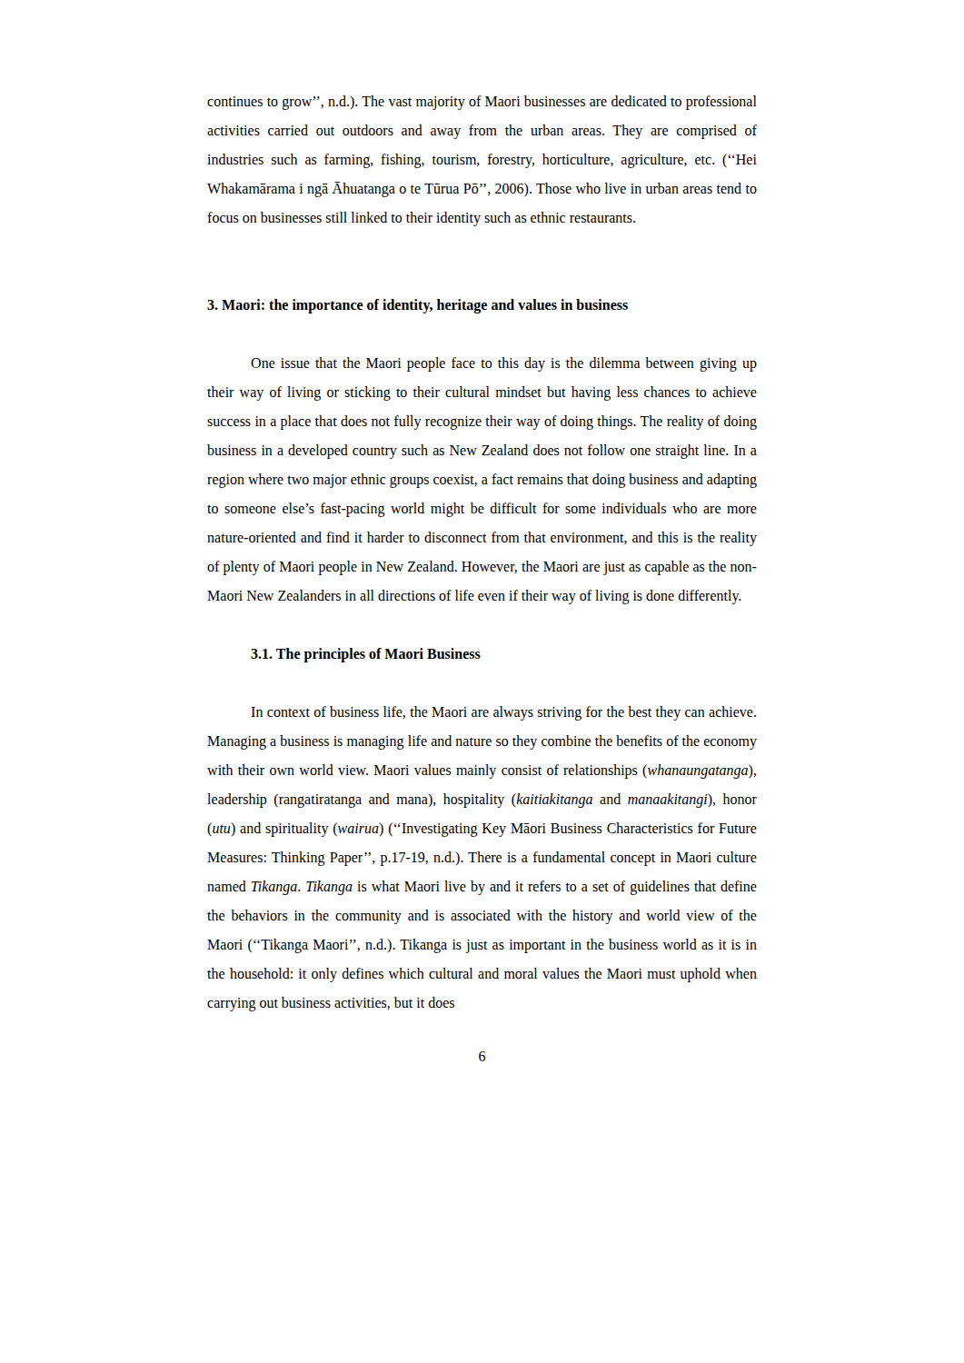continues to grow’’, n.d.). The vast majority of Maori businesses are dedicated to professional activities carried out outdoors and away from the urban areas. They are comprised of industries such as farming, fishing, tourism, forestry, horticulture, agriculture, etc. (‘‘Hei Whakamārama i ngā Āhuatanga o te Tūrua Pō’’, 2006). Those who live in urban areas tend to focus on businesses still linked to their identity such as ethnic restaurants.
3. Maori: the importance of identity, heritage and values in business
One issue that the Maori people face to this day is the dilemma between giving up their way of living or sticking to their cultural mindset but having less chances to achieve success in a place that does not fully recognize their way of doing things. The reality of doing business in a developed country such as New Zealand does not follow one straight line. In a region where two major ethnic groups coexist, a fact remains that doing business and adapting to someone else’s fast-pacing world might be difficult for some individuals who are more nature-oriented and find it harder to disconnect from that environment, and this is the reality of plenty of Maori people in New Zealand. However, the Maori are just as capable as the non-Maori New Zealanders in all directions of life even if their way of living is done differently.
3.1. The principles of Maori Business
In context of business life, the Maori are always striving for the best they can achieve. Managing a business is managing life and nature so they combine the benefits of the economy with their own world view. Maori values mainly consist of relationships (whanaungatanga), leadership (rangatiratanga and mana), hospitality (kaitiakitanga and manaakitangi), honor (utu) and spirituality (wairua) (‘‘Investigating Key Māori Business Characteristics for Future Measures: Thinking Paper’’, p.17-19, n.d.). There is a fundamental concept in Maori culture named Tikanga. Tikanga is what Maori live by and it refers to a set of guidelines that define the behaviors in the community and is associated with the history and world view of the Maori (‘‘Tikanga Maori’’, n.d.). Tikanga is just as important in the business world as it is in the household: it only defines which cultural and moral values the Maori must uphold when carrying out business activities, but it does
6